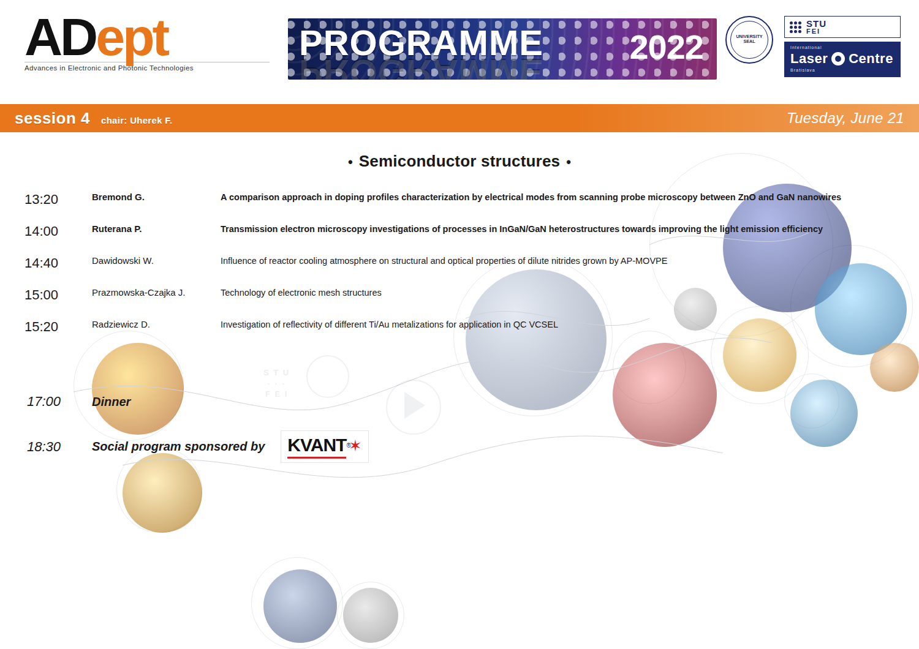S T U
· · ·
F E I
ADept
Advances in Electronic and Photonic Technologies
PROGRAMME PROGRAMME
2022
UNIVERSITY
SEAL
STU FEI
International
Laser Centre
Bratislava
session 4 chair: Uherek F.
Tuesday, June 21
•Semiconductor structures•
| 13:20 | Bremond G. | A comparison approach in doping profiles characterization by electrical modes from scanning probe microscopy between ZnO and GaN nanowires |
| 14:00 | Ruterana P. | Transmission electron microscopy investigations of processes in InGaN/GaN heterostructures towards improving the light emission efficiency |
| 14:40 | Dawidowski W. | Influence of reactor cooling atmosphere on structural and optical properties of dilute nitrides grown by AP-MOVPE |
| 15:00 | Prazmowska-Czajka J. | Technology of electronic mesh structures |
| 15:20 | Radziewicz D. | Investigation of reflectivity of different Ti/Au metalizations for application in QC VCSEL |
17:00
Dinner
18:30
Social program sponsored by
KVANT®✶